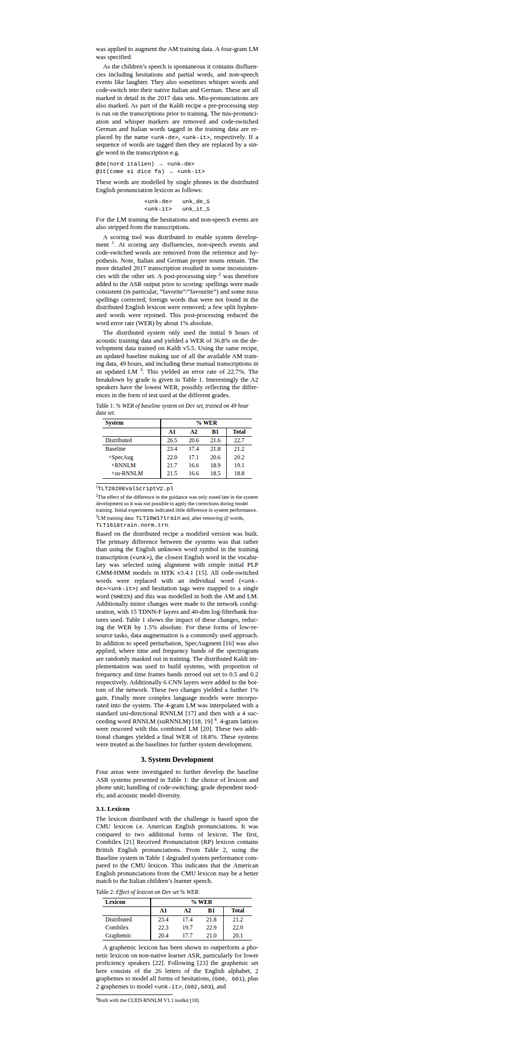was applied to augment the AM training data. A four-gram LM was specified.
As the children’s speech is spontaneous it contains disfluencies including hesitations and partial words, and non-speech events like laughter. They also sometimes whisper words and code-switch into their native Italian and German. These are all marked in detail in the 2017 data sets. Mis-pronunciations are also marked. As part of the Kaldi recipe a pre-processing step is run on the transcriptions prior to training. The mis-pronunciation and whisper markers are removed and code-switched German and Italian words tagged in the training data are replaced by the name <unk-de>, <unk-it>, respectively. If a sequence of words are tagged then they are replaced by a single word in the transcription e.g.
@de(nord italien)→<unk-de> @it(come si dice fa)→<unk-it>
These words are modelled by single phones in the distributed English pronunciation lexicon as follows:
<unk-de> unk_de_S <unk-it> unk_it_S
For the LM training the hesitations and non-speech events are also stripped from the transcriptions.
A scoring tool was distributed to enable system development 1. At scoring any disfluencies, non-speech events and code-switched words are removed from the reference and hypothesis. Note, Italian and German proper nouns remain. The more detailed 2017 transcription resulted in some inconsistencies with the other set. A post-processing step 2 was therefore added to the ASR output prior to scoring: spellings were made consistent (in particular, ”favorite”/”favourite”) and some miss spellings corrected; foreign words that were not found in the distributed English lexicon were removed; a few split hyphenated words were rejoined. This post-processing reduced the word error rate (WER) by about 1% absolute.
The distributed system only used the initial 9 hours of acoustic training data and yielded a WER of 36.8% on the development data trained on Kaldi v5.5. Using the same recipe, an updated baseline making use of all the available AM training data, 49 hours, and including these manual transcriptions in an updated LM 3. This yielded an error rate of 22.7%. The breakdown by grade is given in Table 1. Interestingly the A2 speakers have the lowest WER, possibly reflecting the differences in the form of test used at the different grades.
Table 1: % WER of baseline system on Dev set, trained on 49 hour data set.
| System | % WER |
| --- | --- |
| | A1 | A2 | B1 | Total |
| Distributed | 26.5 | 20.6 | 21.6 | 22.7 |
| Baseline | 23.4 | 17.4 | 21.8 | 21.2 |
| +SpecAug | 22.0 | 17.1 | 20.6 | 20.2 |
| +RNNLM | 21.7 | 16.6 | 18.9 | 19.1 |
| +su-RNNLM | 21.5 | 16.6 | 18.5 | 18.8 |
1TLT2020EvalScriptV2.pl
2The effect of the difference in the guidance was only noted late in the system development so it was not possible to apply the corrections during model training. Initial experiments indicated little difference in system performance.
3LM training data: TLT16W17train and, after removing @ words, TLT1618train.norm.trn.
Based on the distributed recipe a modified version was built. The primary difference between the systems was that rather than using the English unknown word symbol in the training transcription (<unk>), the closest English word in the vocabulary was selected using alignment with simple initial PLP GMM-HMM models in HTK v3.4.1 [15]. All code-switched words were replaced with an individual word (<unk-de>/<unk-it>) and hesitation tags were mapped to a single word (%HES%) and this was modelled in both the AM and LM. Additionally minor changes were made to the network configuration, with 15 TDNN-F layers and 40-dim log-filterbank features used. Table 1 shows the impact of these changes, reducing the WER by 1.5% absolute. For these forms of low-resource tasks, data augmentation is a commonly used approach. In addition to speed perturbation, SpecAugment [16] was also applied, where time and frequency bands of the spectrogram are randomly masked out in training. The distributed Kaldi implementation was used to build systems, with proportion of frequency and time frames bands zeroed out set to 0.5 and 0.2 respectively. Additionally 6 CNN layers were added to the bottom of the network. These two changes yielded a further 1% gain. Finally more complex language models were incorporated into the system. The 4-gram LM was interpolated with a standard uni-directional RNNLM [17] and then with a 4 succeeding word RNNLM (suRNNLM) [18, 19] 4. 4-gram lattices were rescored with this combined LM [20]. These two additional changes yielded a final WER of 18.8%. These systems were treated as the baselines for further system development.
3. System Development
Four areas were investigated to further develop the baseline ASR systems presented in Table 1: the choice of lexicon and phone unit; handling of code-switching; grade dependent models; and acoustic model diversity.
3.1. Lexicon
The lexicon distributed with the challenge is based upon the CMU lexicon i.e. American English pronunciations. It was compared to two additional forms of lexicon. The first, Combilex [21] Received Pronunciation (RP) lexicon contains British English pronunciations. From Table 2, using the Baseline system in Table 1 degraded system performance compared to the CMU lexicon. This indicates that the American English pronunciations from the CMU lexicon may be a better match to the Italian children’s learner speech.
Table 2: Effect of lexicon on Dev set % WER.
| Lexicon | % WER |
| --- | --- |
| | A1 | A2 | B1 | Total |
| Distributed | 23.4 | 17.4 | 21.8 | 21.2 |
| Combilex | 22.3 | 19.7 | 22.9 | 22.0 |
| Graphemic | 20.4 | 17.7 | 21.0 | 20.1 |
A graphemic lexicon has been shown to outperform a phonetic lexicon on non-native learner ASR, particularly for lower proficiency speakers [22]. Following [23] the graphemic set here consists of the 26 letters of the English alphabet, 2 graphemes to model all forms of hesitations, (G00, G01), plus 2 graphemes to model <unk-it>, (G02,G03), and
4Built with the CUED-RNNLM V1.1 toolkit [18].